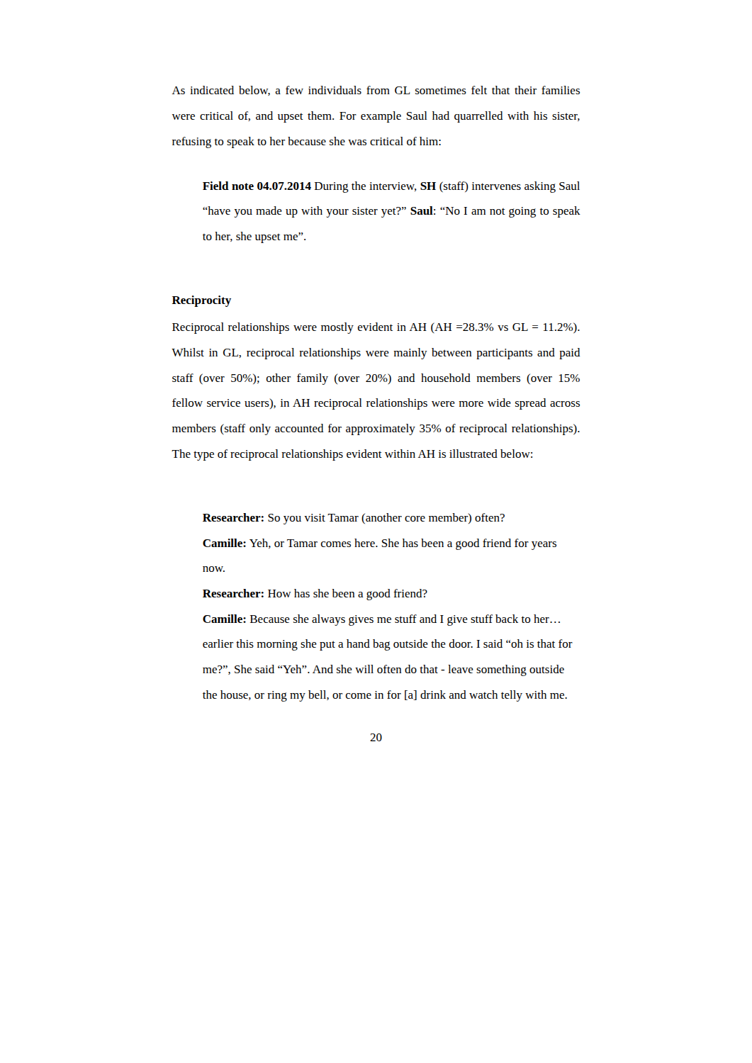As indicated below, a few individuals from GL sometimes felt that their families were critical of, and upset them. For example Saul had quarrelled with his sister, refusing to speak to her because she was critical of him:
Field note 04.07.2014 During the interview, SH (staff) intervenes asking Saul “have you made up with your sister yet?” Saul: “No I am not going to speak to her, she upset me”.
Reciprocity
Reciprocal relationships were mostly evident in AH (AH =28.3% vs GL = 11.2%). Whilst in GL, reciprocal relationships were mainly between participants and paid staff (over 50%); other family (over 20%) and household members (over 15% fellow service users), in AH reciprocal relationships were more wide spread across members (staff only accounted for approximately 35% of reciprocal relationships). The type of reciprocal relationships evident within AH is illustrated below:
Researcher: So you visit Tamar (another core member) often?
Camille: Yeh, or Tamar comes here. She has been a good friend for years now.
Researcher: How has she been a good friend?
Camille: Because she always gives me stuff and I give stuff back to her…earlier this morning she put a hand bag outside the door. I said “oh is that for me?”, She said “Yeh”. And she will often do that - leave something outside the house, or ring my bell, or come in for [a] drink and watch telly with me.
20